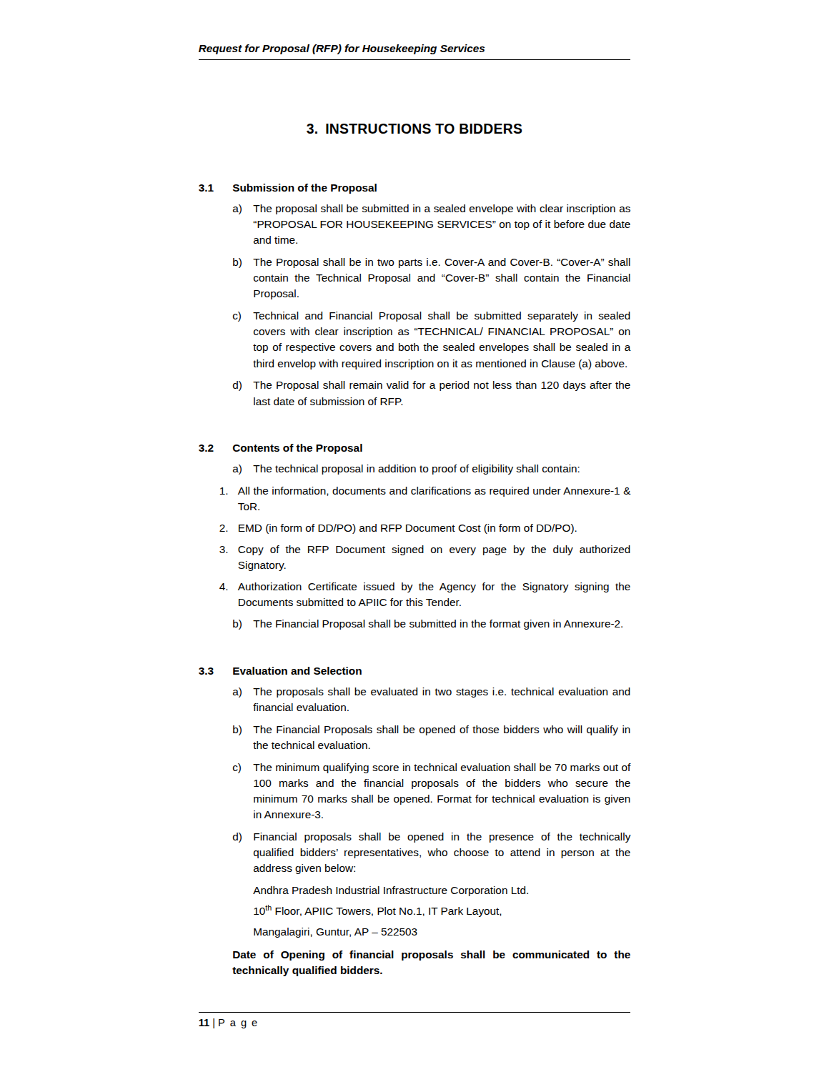Request for Proposal (RFP) for Housekeeping Services
3. INSTRUCTIONS TO BIDDERS
3.1 Submission of the Proposal
a) The proposal shall be submitted in a sealed envelope with clear inscription as “PROPOSAL FOR HOUSEKEEPING SERVICES” on top of it before due date and time.
b) The Proposal shall be in two parts i.e. Cover-A and Cover-B. “Cover-A” shall contain the Technical Proposal and “Cover-B” shall contain the Financial Proposal.
c) Technical and Financial Proposal shall be submitted separately in sealed covers with clear inscription as “TECHNICAL/ FINANCIAL PROPOSAL” on top of respective covers and both the sealed envelopes shall be sealed in a third envelop with required inscription on it as mentioned in Clause (a) above.
d) The Proposal shall remain valid for a period not less than 120 days after the last date of submission of RFP.
3.2 Contents of the Proposal
a) The technical proposal in addition to proof of eligibility shall contain:
1. All the information, documents and clarifications as required under Annexure-1 & ToR.
2. EMD (in form of DD/PO) and RFP Document Cost (in form of DD/PO).
3. Copy of the RFP Document signed on every page by the duly authorized Signatory.
4. Authorization Certificate issued by the Agency for the Signatory signing the Documents submitted to APIIC for this Tender.
b) The Financial Proposal shall be submitted in the format given in Annexure-2.
3.3 Evaluation and Selection
a) The proposals shall be evaluated in two stages i.e. technical evaluation and financial evaluation.
b) The Financial Proposals shall be opened of those bidders who will qualify in the technical evaluation.
c) The minimum qualifying score in technical evaluation shall be 70 marks out of 100 marks and the financial proposals of the bidders who secure the minimum 70 marks shall be opened. Format for technical evaluation is given in Annexure-3.
d) Financial proposals shall be opened in the presence of the technically qualified bidders’ representatives, who choose to attend in person at the address given below:
Andhra Pradesh Industrial Infrastructure Corporation Ltd.
10th Floor, APIIC Towers, Plot No.1, IT Park Layout,
Mangalagiri, Guntur, AP – 522503
Date of Opening of financial proposals shall be communicated to the technically qualified bidders.
11 | P a g e